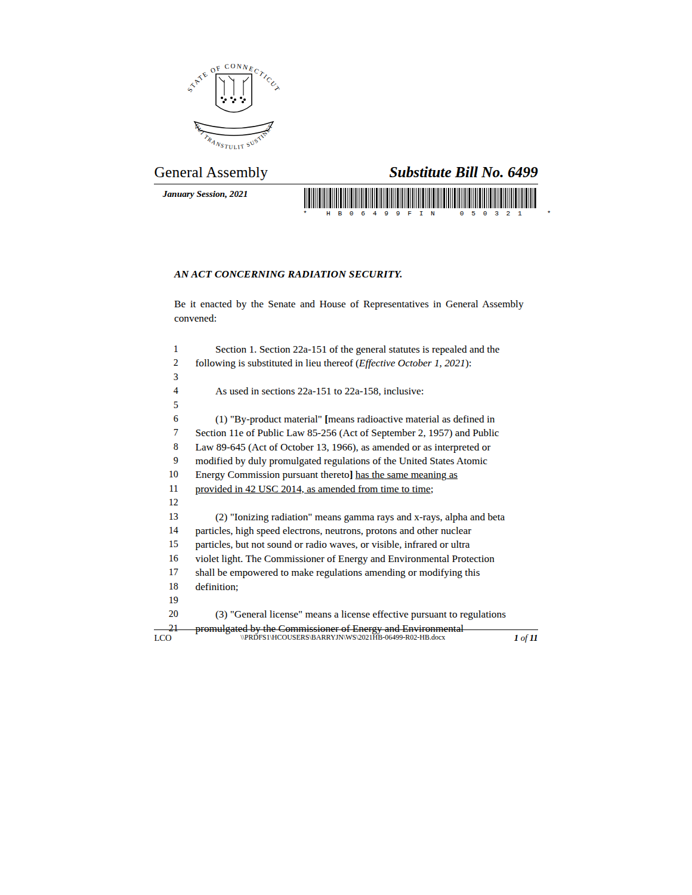STATE OF CONNECTICUT QUI TRANSTULIT SUSTINET
General Assembly
Substitute Bill No. 6499
January Session, 2021
* H B 0 6 4 9 9 F I N 0 5 0 3 2 1 *
AN ACT CONCERNING RADIATION SECURITY.
Be it enacted by the Senate and House of Representatives in General Assembly convened:
Section 1. Section 22a-151 of the general statutes is repealed and the
following is substituted in lieu thereof (Effective October 1, 2021):
As used in sections 22a-151 to 22a-158, inclusive:
(1) "By-product material" [means radioactive material as defined in
Section 11e of Public Law 85-256 (Act of September 2, 1957) and Public
Law 89-645 (Act of October 13, 1966), as amended or as interpreted or
modified by duly promulgated regulations of the United States Atomic
Energy Commission pursuant thereto] has the same meaning as
provided in 42 USC 2014, as amended from time to time;
(2) "Ionizing radiation" means gamma rays and x-rays, alpha and beta
particles, high speed electrons, neutrons, protons and other nuclear
particles, but not sound or radio waves, or visible, infrared or ultra
violet light. The Commissioner of Energy and Environmental Protection
shall be empowered to make regulations amending or modifying this
definition;
(3) "General license" means a license effective pursuant to regulations
promulgated by the Commissioner of Energy and Environmental
LCO
\\PRDFS1\HCOUSERS\BARRYJN\WS\2021HB-06499-R02-HB.docx
1 of 11